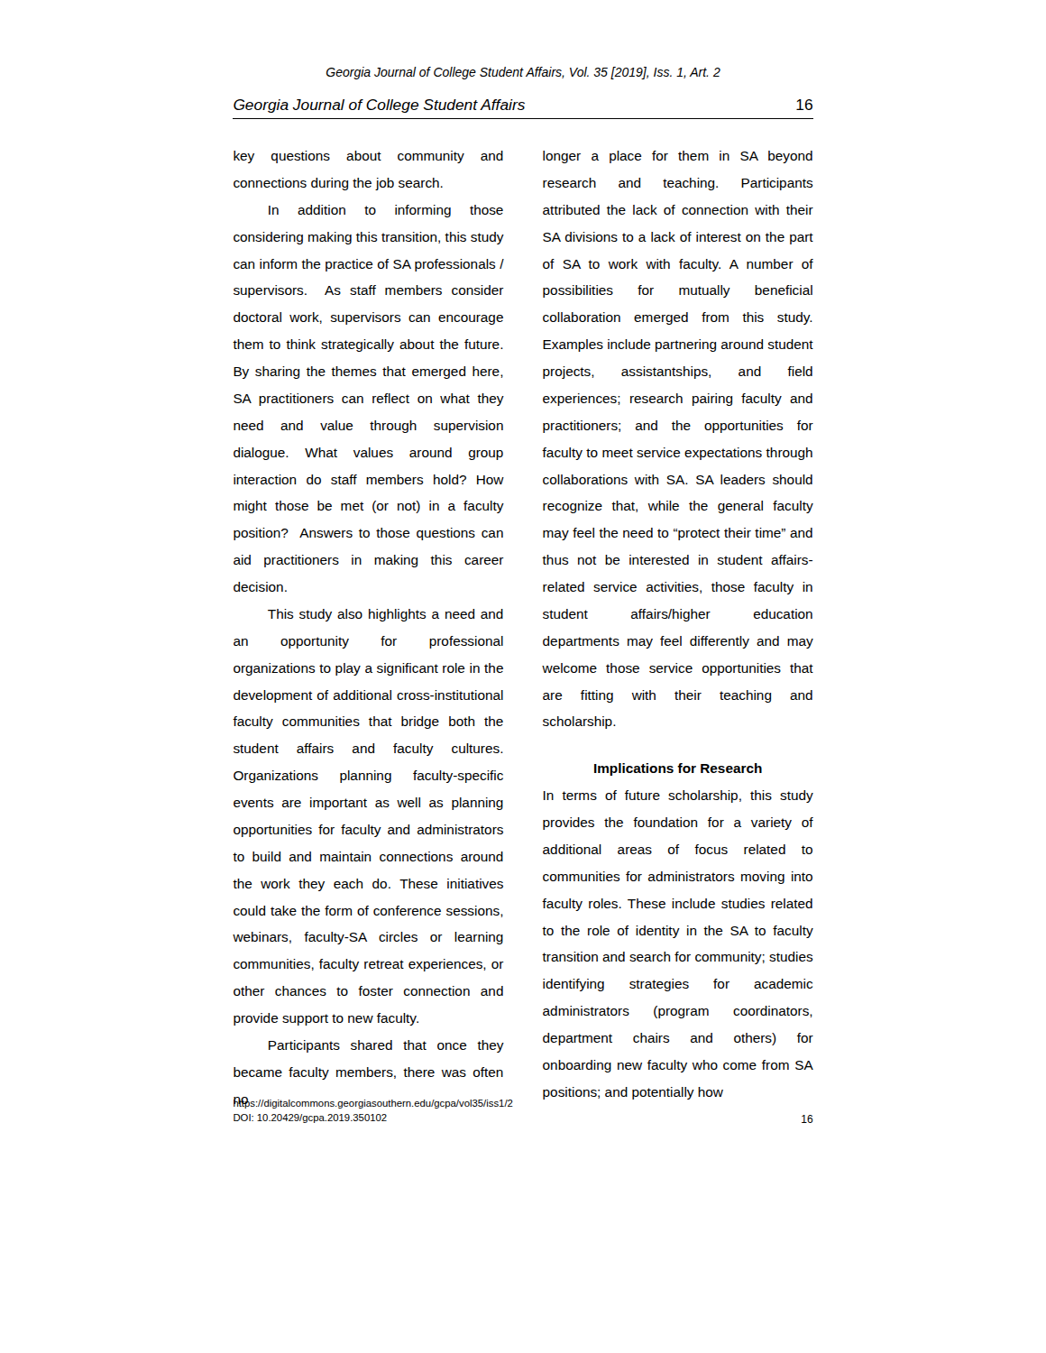Georgia Journal of College Student Affairs, Vol. 35 [2019], Iss. 1, Art. 2
Georgia Journal of College Student Affairs
16
key questions about community and connections during the job search.
In addition to informing those considering making this transition, this study can inform the practice of SA professionals / supervisors. As staff members consider doctoral work, supervisors can encourage them to think strategically about the future. By sharing the themes that emerged here, SA practitioners can reflect on what they need and value through supervision dialogue. What values around group interaction do staff members hold? How might those be met (or not) in a faculty position? Answers to those questions can aid practitioners in making this career decision.
This study also highlights a need and an opportunity for professional organizations to play a significant role in the development of additional cross-institutional faculty communities that bridge both the student affairs and faculty cultures. Organizations planning faculty-specific events are important as well as planning opportunities for faculty and administrators to build and maintain connections around the work they each do. These initiatives could take the form of conference sessions, webinars, faculty-SA circles or learning communities, faculty retreat experiences, or other chances to foster connection and provide support to new faculty.
Participants shared that once they became faculty members, there was often no
longer a place for them in SA beyond research and teaching. Participants attributed the lack of connection with their SA divisions to a lack of interest on the part of SA to work with faculty. A number of possibilities for mutually beneficial collaboration emerged from this study. Examples include partnering around student projects, assistantships, and field experiences; research pairing faculty and practitioners; and the opportunities for faculty to meet service expectations through collaborations with SA. SA leaders should recognize that, while the general faculty may feel the need to “protect their time” and thus not be interested in student affairs-related service activities, those faculty in student affairs/higher education departments may feel differently and may welcome those service opportunities that are fitting with their teaching and scholarship.
Implications for Research
In terms of future scholarship, this study provides the foundation for a variety of additional areas of focus related to communities for administrators moving into faculty roles. These include studies related to the role of identity in the SA to faculty transition and search for community; studies identifying strategies for academic administrators (program coordinators, department chairs and others) for onboarding new faculty who come from SA positions; and potentially how
https://digitalcommons.georgiasouthern.edu/gcpa/vol35/iss1/2
DOI: 10.20429/gcpa.2019.350102
16